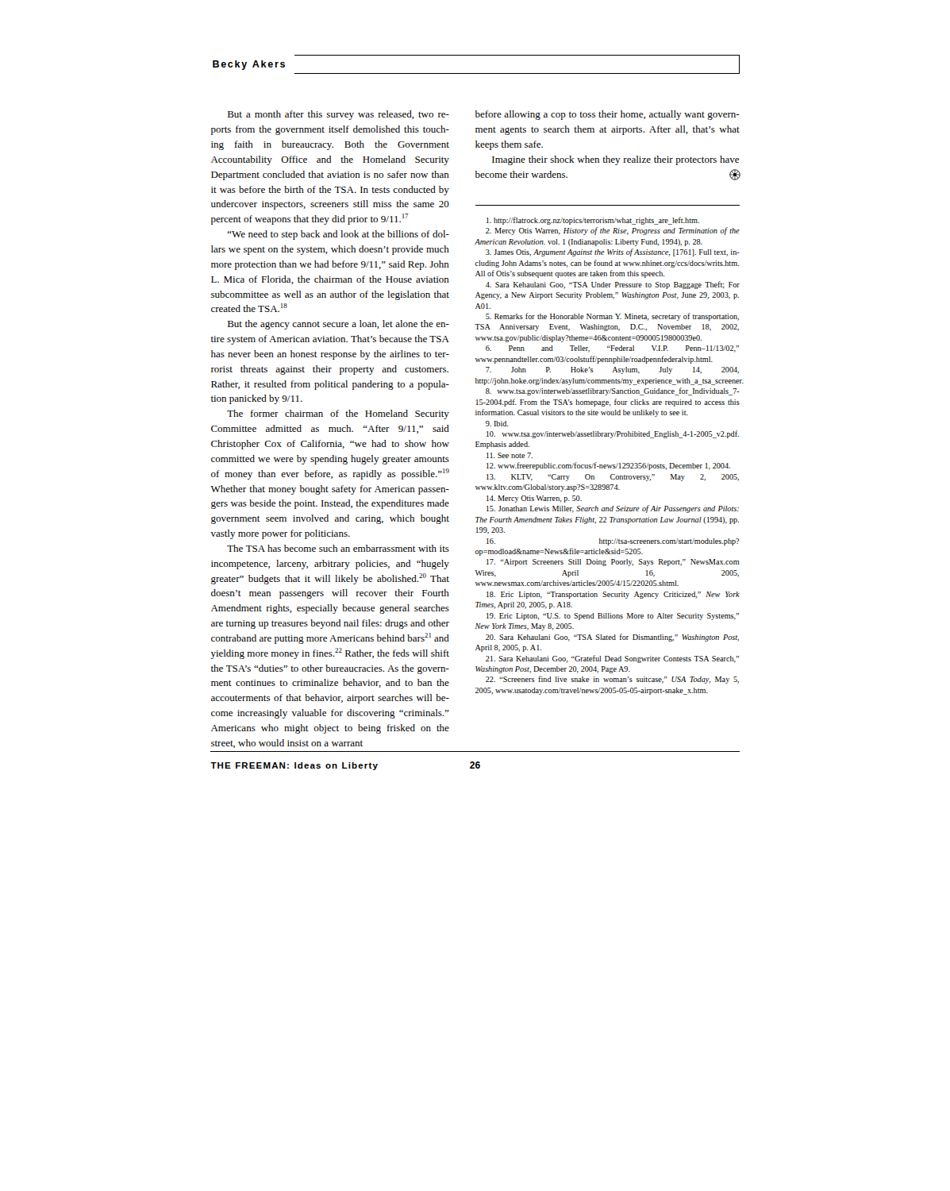Becky Akers
But a month after this survey was released, two reports from the government itself demolished this touching faith in bureaucracy. Both the Government Accountability Office and the Homeland Security Department concluded that aviation is no safer now than it was before the birth of the TSA. In tests conducted by undercover inspectors, screeners still miss the same 20 percent of weapons that they did prior to 9/11.17
“We need to step back and look at the billions of dollars we spent on the system, which doesn’t provide much more protection than we had before 9/11,” said Rep. John L. Mica of Florida, the chairman of the House aviation subcommittee as well as an author of the legislation that created the TSA.18
But the agency cannot secure a loan, let alone the entire system of American aviation. That’s because the TSA has never been an honest response by the airlines to terrorist threats against their property and customers. Rather, it resulted from political pandering to a population panicked by 9/11.
The former chairman of the Homeland Security Committee admitted as much. “After 9/11,” said Christopher Cox of California, “we had to show how committed we were by spending hugely greater amounts of money than ever before, as rapidly as possible.”19 Whether that money bought safety for American passengers was beside the point. Instead, the expenditures made government seem involved and caring, which bought vastly more power for politicians.
The TSA has become such an embarrassment with its incompetence, larceny, arbitrary policies, and “hugely greater” budgets that it will likely be abolished.20 That doesn’t mean passengers will recover their Fourth Amendment rights, especially because general searches are turning up treasures beyond nail files: drugs and other contraband are putting more Americans behind bars21 and yielding more money in fines.22 Rather, the feds will shift the TSA’s “duties” to other bureaucracies. As the government continues to criminalize behavior, and to ban the accouterments of that behavior, airport searches will become increasingly valuable for discovering “criminals.” Americans who might object to being frisked on the street, who would insist on a warrant
before allowing a cop to toss their home, actually want government agents to search them at airports. After all, that’s what keeps them safe.
Imagine their shock when they realize their protectors have become their wardens.
1. http://flatrock.org.nz/topics/terrorism/what_rights_are_left.htm.
2. Mercy Otis Warren, History of the Rise, Progress and Termination of the American Revolution. vol. 1 (Indianapolis: Liberty Fund, 1994), p. 28.
3. James Otis, Argument Against the Writs of Assistance, [1761]. Full text, including John Adams’s notes, can be found at www.nhinet.org/ccs/docs/writs.htm. All of Otis’s subsequent quotes are taken from this speech.
4. Sara Kehaulani Goo, “TSA Under Pressure to Stop Baggage Theft; For Agency, a New Airport Security Problem,” Washington Post, June 29, 2003, p. A01.
5. Remarks for the Honorable Norman Y. Mineta, secretary of transportation, TSA Anniversary Event, Washington, D.C., November 18, 2002, www.tsa.gov/public/display?theme=46&content=09000519800039e0.
6. Penn and Teller, “Federal V.I.P. Penn–11/13/02,” www.pennandteller.com/03/coolstuff/pennphile/roadpennfederalvip.html.
7. John P. Hoke’s Asylum, July 14, 2004, http://john.hoke.org/index/asylum/comments/my_experience_with_a_tsa_screener.
8. www.tsa.gov/interweb/assetlibrary/Sanction_Guidance_for_Individuals_7-15-2004.pdf. From the TSA’s homepage, four clicks are required to access this information. Casual visitors to the site would be unlikely to see it.
9. Ibid.
10. www.tsa.gov/interweb/assetlibrary/Prohibited_English_4-1-2005_v2.pdf. Emphasis added.
11. See note 7.
12. www.freerepublic.com/focus/f-news/1292356/posts, December 1, 2004.
13. KLTV, “Carry On Controversy,” May 2, 2005, www.kltv.com/Global/story.asp?S=3289874.
14. Mercy Otis Warren, p. 50.
15. Jonathan Lewis Miller, Search and Seizure of Air Passengers and Pilots: The Fourth Amendment Takes Flight, 22 Transportation Law Journal (1994), pp. 199, 203.
16. http://tsa-screeners.com/start/modules.php?op=modload&name=News&file=article&sid=5205.
17. “Airport Screeners Still Doing Poorly, Says Report,” NewsMax.com Wires, April 16, 2005, www.newsmax.com/archives/articles/2005/4/15/220205.shtml.
18. Eric Lipton, “Transportation Security Agency Criticized,” New York Times, April 20, 2005, p. A18.
19. Eric Lipton, “U.S. to Spend Billions More to Alter Security Systems,” New York Times, May 8, 2005.
20. Sara Kehaulani Goo, “TSA Slated for Dismantling,” Washington Post, April 8, 2005, p. A1.
21. Sara Kehaulani Goo, “Grateful Dead Songwriter Contests TSA Search,” Washington Post, December 20, 2004, Page A9.
22. “Screeners find live snake in woman’s suitcase,” USA Today, May 5, 2005, www.usatoday.com/travel/news/2005-05-05-airport-snake_x.htm.
THE FREEMAN: Ideas on Liberty
26